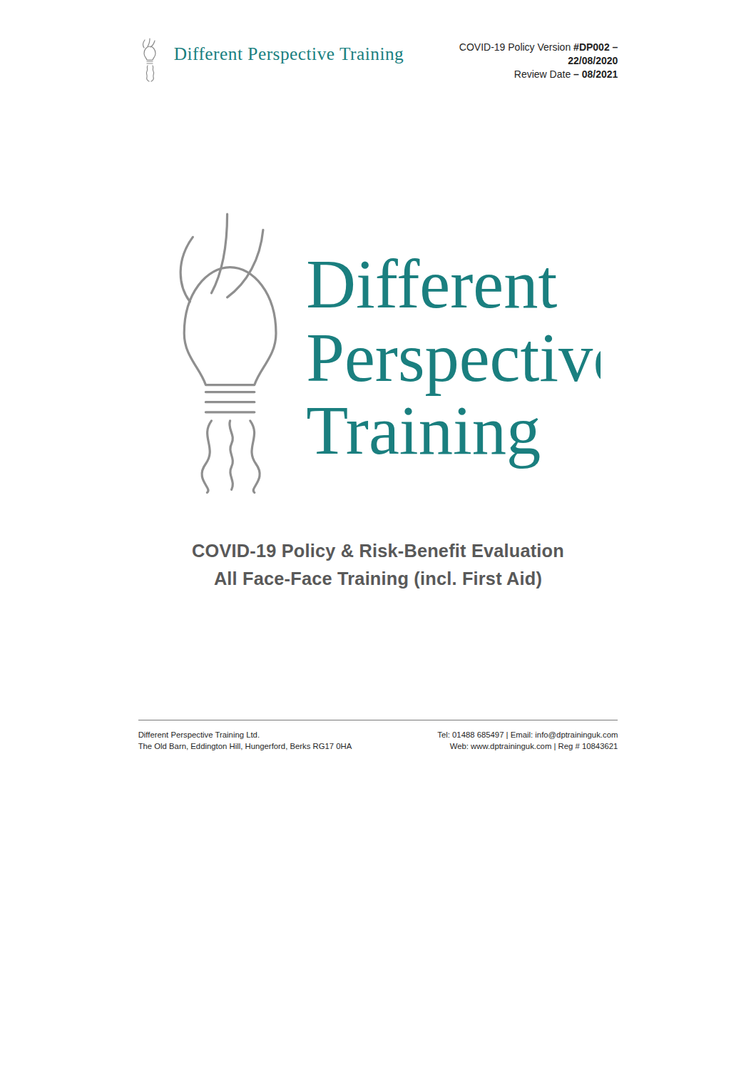Different Perspective Training
COVID-19 Policy Version #DP002 – 22/08/2020
Review Date – 08/2021
Different Perspective Training
COVID-19 Policy & Risk-Benefit Evaluation
All Face-Face Training (incl. First Aid)
Different Perspective Training Ltd.
The Old Barn, Eddington Hill, Hungerford, Berks RG17 0HA
Tel: 01488 685497 | Email: info@dptraininguk.com
Web: www.dptraininguk.com | Reg # 10843621